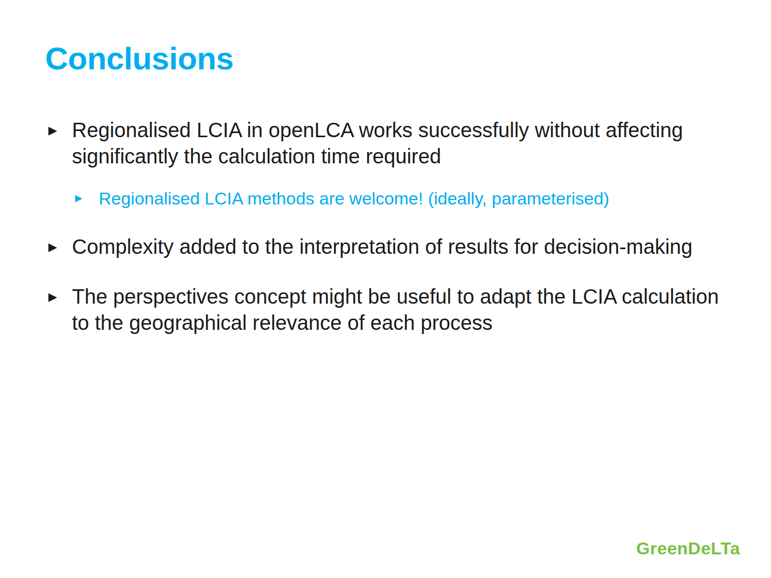Conclusions
Regionalised LCIA in openLCA works successfully without affecting significantly the calculation time required
Regionalised LCIA methods are welcome! (ideally, parameterised)
Complexity added to the interpretation of results for decision-making
The perspectives concept might be useful to adapt the LCIA calculation to the geographical relevance of each process
GreenDeLTa